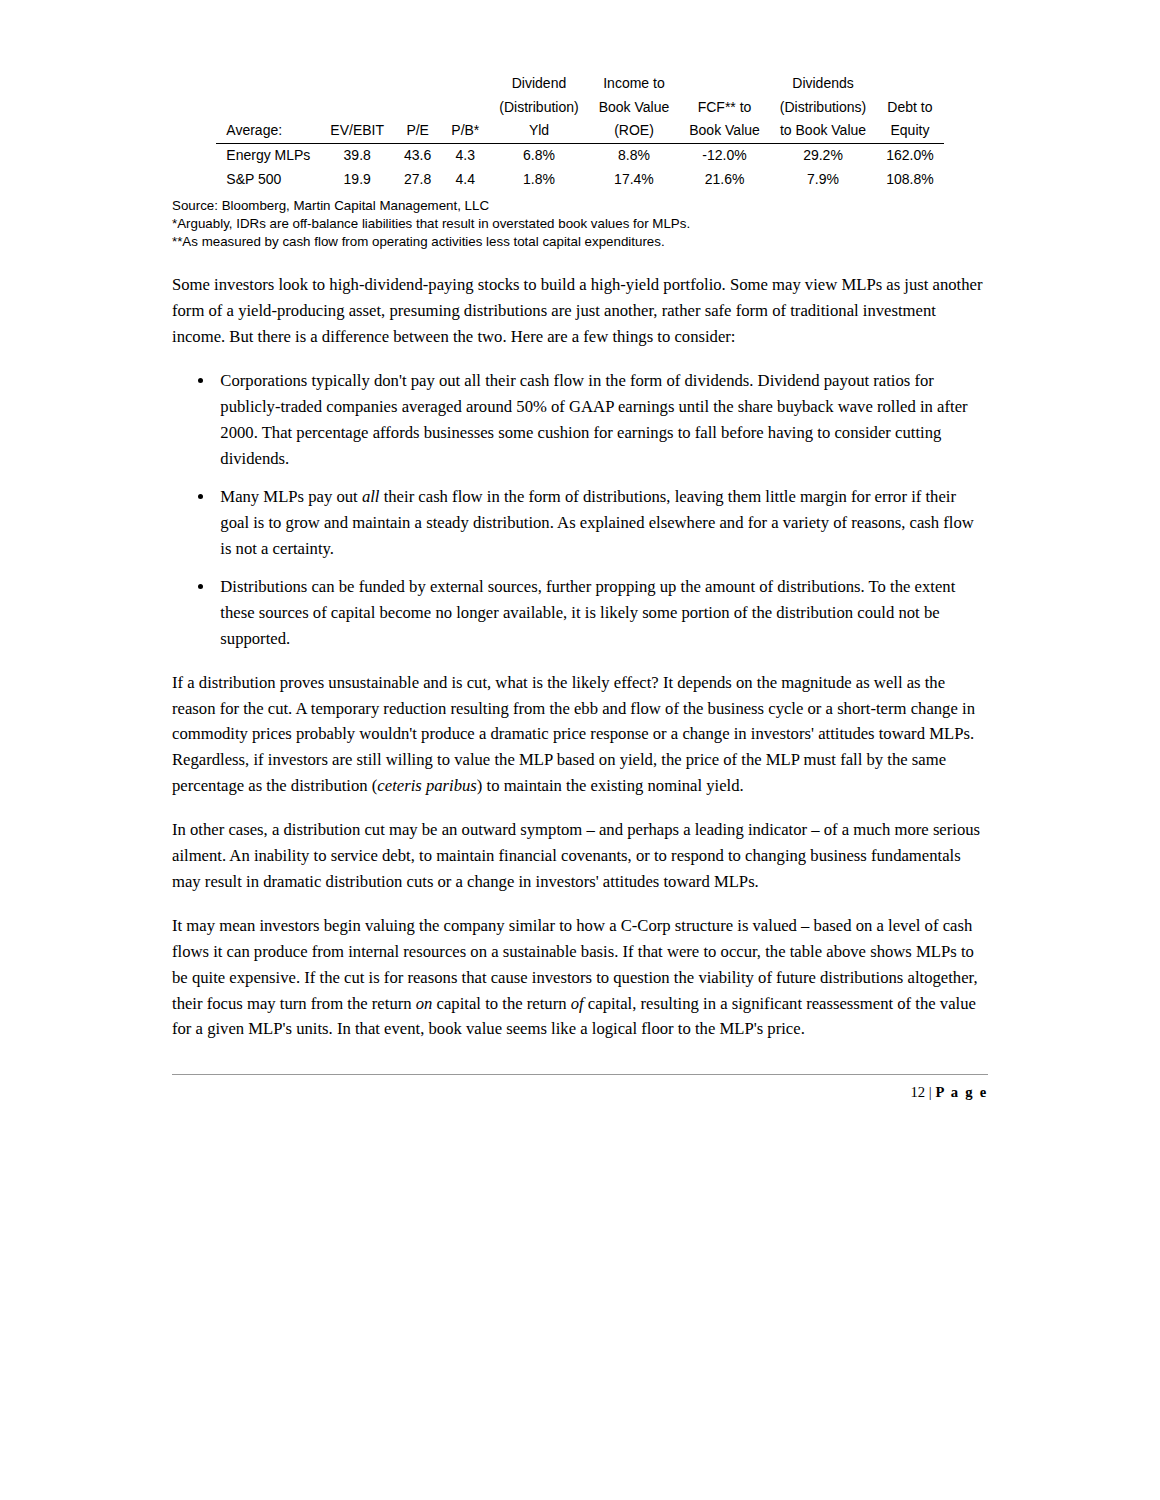| | | | | Dividend | Income to | | Dividends | |
| --- | --- | --- | --- | --- | --- | --- | --- | --- |
| | | | | (Distribution) | Book Value | FCF** to | (Distributions) | Debt to |
| Average: | EV/EBIT | P/E | P/B* | Yld | (ROE) | Book Value | to Book Value | Equity |
| Energy MLPs | 39.8 | 43.6 | 4.3 | 6.8% | 8.8% | -12.0% | 29.2% | 162.0% |
| S&P 500 | 19.9 | 27.8 | 4.4 | 1.8% | 17.4% | 21.6% | 7.9% | 108.8% |
Source: Bloomberg, Martin Capital Management, LLC
*Arguably, IDRs are off-balance liabilities that result in overstated book values for MLPs.
**As measured by cash flow from operating activities less total capital expenditures.
Some investors look to high-dividend-paying stocks to build a high-yield portfolio. Some may view MLPs as just another form of a yield-producing asset, presuming distributions are just another, rather safe form of traditional investment income. But there is a difference between the two. Here are a few things to consider:
Corporations typically don't pay out all their cash flow in the form of dividends. Dividend payout ratios for publicly-traded companies averaged around 50% of GAAP earnings until the share buyback wave rolled in after 2000. That percentage affords businesses some cushion for earnings to fall before having to consider cutting dividends.
Many MLPs pay out all their cash flow in the form of distributions, leaving them little margin for error if their goal is to grow and maintain a steady distribution. As explained elsewhere and for a variety of reasons, cash flow is not a certainty.
Distributions can be funded by external sources, further propping up the amount of distributions. To the extent these sources of capital become no longer available, it is likely some portion of the distribution could not be supported.
If a distribution proves unsustainable and is cut, what is the likely effect? It depends on the magnitude as well as the reason for the cut. A temporary reduction resulting from the ebb and flow of the business cycle or a short-term change in commodity prices probably wouldn't produce a dramatic price response or a change in investors' attitudes toward MLPs. Regardless, if investors are still willing to value the MLP based on yield, the price of the MLP must fall by the same percentage as the distribution (ceteris paribus) to maintain the existing nominal yield.
In other cases, a distribution cut may be an outward symptom – and perhaps a leading indicator – of a much more serious ailment. An inability to service debt, to maintain financial covenants, or to respond to changing business fundamentals may result in dramatic distribution cuts or a change in investors' attitudes toward MLPs.
It may mean investors begin valuing the company similar to how a C-Corp structure is valued – based on a level of cash flows it can produce from internal resources on a sustainable basis. If that were to occur, the table above shows MLPs to be quite expensive. If the cut is for reasons that cause investors to question the viability of future distributions altogether, their focus may turn from the return on capital to the return of capital, resulting in a significant reassessment of the value for a given MLP's units. In that event, book value seems like a logical floor to the MLP's price.
12 | P a g e